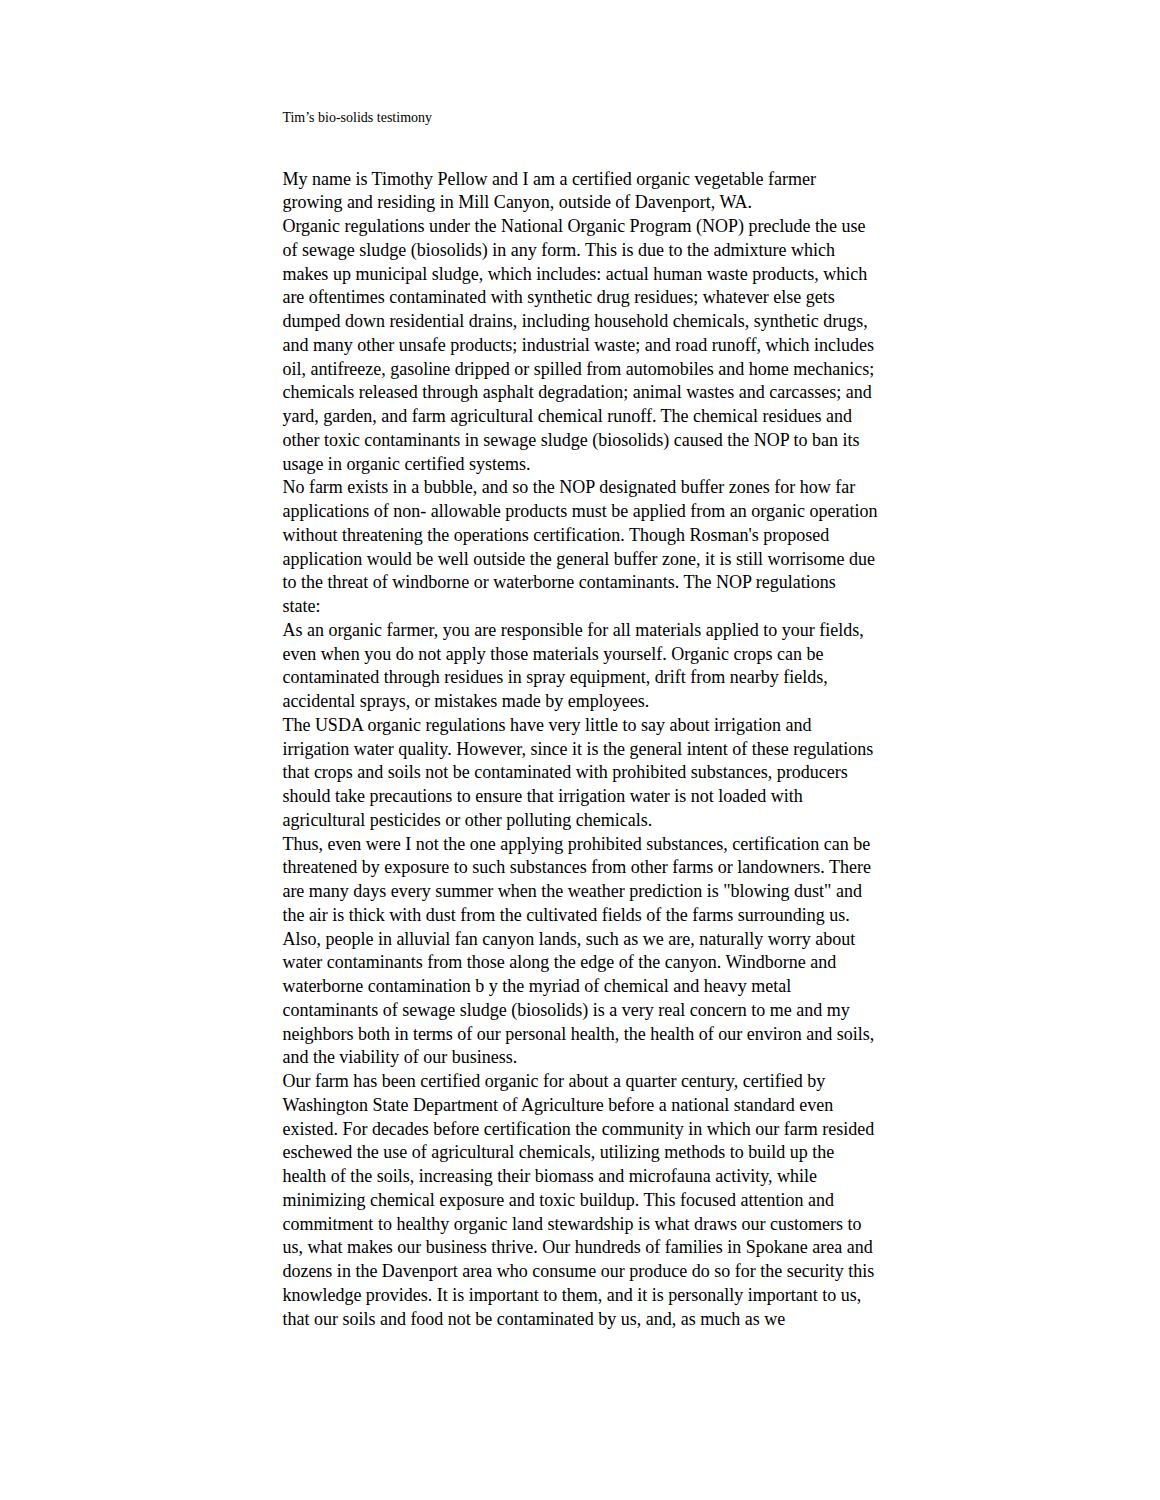Tim’s bio-solids testimony
My name is Timothy Pellow and I am a certified organic vegetable farmer growing and residing in Mill Canyon, outside of Davenport, WA.
Organic regulations under the National Organic Program (NOP) preclude the use of sewage sludge (biosolids) in any form. This is due to the admixture which makes up municipal sludge, which includes: actual human waste products, which are oftentimes contaminated with synthetic drug residues; whatever else gets dumped down residential drains, including household chemicals, synthetic drugs, and many other unsafe products; industrial waste; and road runoff, which includes oil, antifreeze, gasoline dripped or spilled from automobiles and home mechanics; chemicals released through asphalt degradation; animal wastes and carcasses; and yard, garden, and farm agricultural chemical runoff. The chemical residues and other toxic contaminants in sewage sludge (biosolids) caused the NOP to ban its usage in organic certified systems.
No farm exists in a bubble, and so the NOP designated buffer zones for how far applications of non- allowable products must be applied from an organic operation without threatening the operations certification. Though Rosman's proposed application would be well outside the general buffer zone, it is still worrisome due to the threat of windborne or waterborne contaminants. The NOP regulations state:
As an organic farmer, you are responsible for all materials applied to your fields, even when you do not apply those materials yourself. Organic crops can be contaminated through residues in spray equipment, drift from nearby fields, accidental sprays, or mistakes made by employees.
The USDA organic regulations have very little to say about irrigation and irrigation water quality. However, since it is the general intent of these regulations that crops and soils not be contaminated with prohibited substances, producers should take precautions to ensure that irrigation water is not loaded with agricultural pesticides or other polluting chemicals.
Thus, even were I not the one applying prohibited substances, certification can be threatened by exposure to such substances from other farms or landowners. There are many days every summer when the weather prediction is "blowing dust" and the air is thick with dust from the cultivated fields of the farms surrounding us. Also, people in alluvial fan canyon lands, such as we are, naturally worry about water contaminants from those along the edge of the canyon. Windborne and waterborne contamination b y the myriad of chemical and heavy metal contaminants of sewage sludge (biosolids) is a very real concern to me and my neighbors both in terms of our personal health, the health of our environ and soils, and the viability of our business.
Our farm has been certified organic for about a quarter century, certified by Washington State Department of Agriculture before a national standard even existed. For decades before certification the community in which our farm resided eschewed the use of agricultural chemicals, utilizing methods to build up the health of the soils, increasing their biomass and microfauna activity, while minimizing chemical exposure and toxic buildup. This focused attention and commitment to healthy organic land stewardship is what draws our customers to us, what makes our business thrive. Our hundreds of families in Spokane area and dozens in the Davenport area who consume our produce do so for the security this knowledge provides. It is important to them, and it is personally important to us, that our soils and food not be contaminated by us, and, as much as we